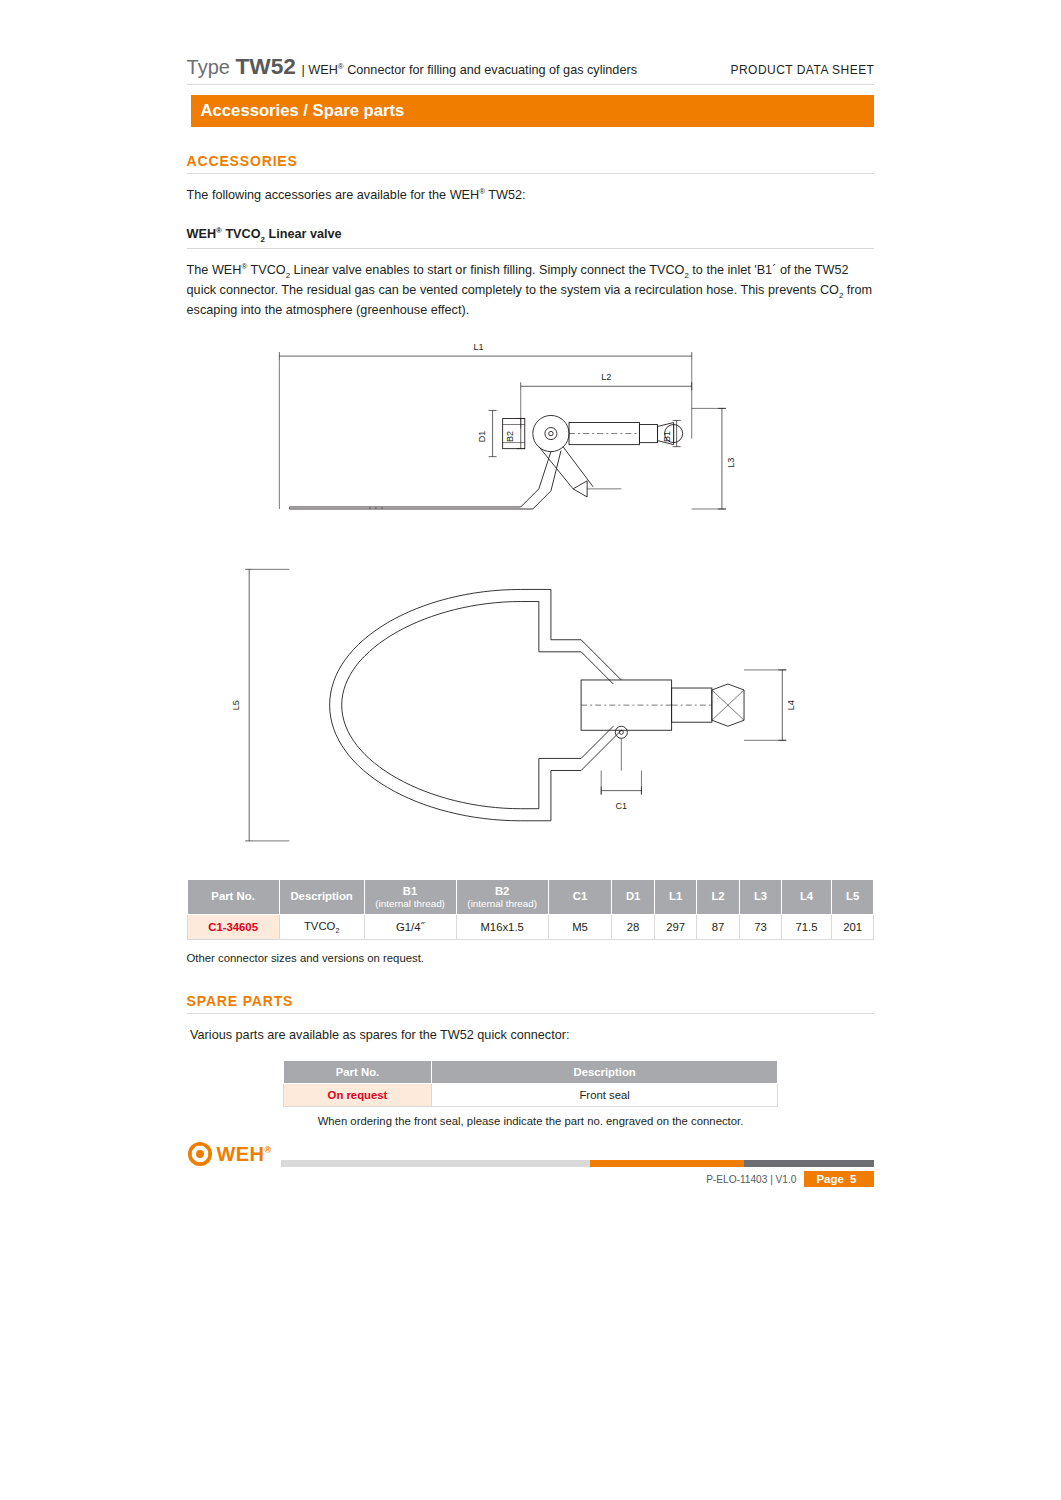Type TW52 | WEH® Connector for filling and evacuating of gas cylinders
PRODUCT DATA SHEET
Accessories / Spare parts
ACCESSORIES
The following accessories are available for the WEH® TW52:
WEH® TVCO2 Linear valve
The WEH® TVCO2 Linear valve enables to start or finish filling. Simply connect the TVCO2 to the inlet 'B1´ of the TW52 quick connector. The residual gas can be vented completely to the system via a recirculation hose. This prevents CO2 from escaping into the atmosphere (greenhouse effect).
L1 L2 L3 B1 B2 D1 L5 L4 C1
| Part No. | Description | B1 (internal thread) | B2 (internal thread) | C1 | D1 | L1 | L2 | L3 | L4 | L5 |
| --- | --- | --- | --- | --- | --- | --- | --- | --- | --- | --- |
| C1-34605 | TVCO 2 | G1/4˝ | M16x1.5 | M5 | 28 | 297 | 87 | 73 | 71.5 | 201 |
Other connector sizes and versions on request.
SPARE PARTS
Various parts are available as spares for the TW52 quick connector:
| Part No. | Description |
| --- | --- |
| On request | Front seal |
When ordering the front seal, please indicate the part no. engraved on the connector.
WEH®
P-ELO-11403 | V1.0 Page 5